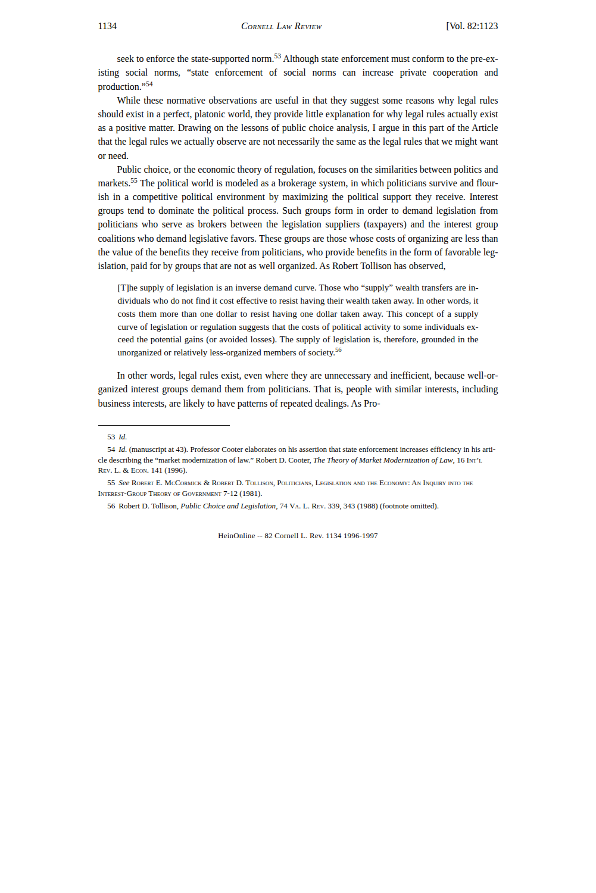1134 Cornell Law Review [Vol. 82:1123
seek to enforce the state-supported norm.53 Although state enforcement must conform to the pre-existing social norms, “state enforcement of social norms can increase private cooperation and production.”54
While these normative observations are useful in that they suggest some reasons why legal rules should exist in a perfect, platonic world, they provide little explanation for why legal rules actually exist as a positive matter. Drawing on the lessons of public choice analysis, I argue in this part of the Article that the legal rules we actually observe are not necessarily the same as the legal rules that we might want or need.
Public choice, or the economic theory of regulation, focuses on the similarities between politics and markets.55 The political world is modeled as a brokerage system, in which politicians survive and flourish in a competitive political environment by maximizing the political support they receive. Interest groups tend to dominate the political process. Such groups form in order to demand legislation from politicians who serve as brokers between the legislation suppliers (taxpayers) and the interest group coalitions who demand legislative favors. These groups are those whose costs of organizing are less than the value of the benefits they receive from politicians, who provide benefits in the form of favorable legislation, paid for by groups that are not as well organized. As Robert Tollison has observed,
[T]he supply of legislation is an inverse demand curve. Those who “supply” wealth transfers are individuals who do not find it cost effective to resist having their wealth taken away. In other words, it costs them more than one dollar to resist having one dollar taken away. This concept of a supply curve of legislation or regulation suggests that the costs of political activity to some individuals exceed the potential gains (or avoided losses). The supply of legislation is, therefore, grounded in the unorganized or relatively less-organized members of society.56
In other words, legal rules exist, even where they are unnecessary and inefficient, because well-organized interest groups demand them from politicians. That is, people with similar interests, including business interests, are likely to have patterns of repeated dealings. As Pro-
53 Id.
54 Id. (manuscript at 43). Professor Cooter elaborates on his assertion that state enforcement increases efficiency in his article describing the “market modernization of law.” Robert D. Cooter, The Theory of Market Modernization of Law, 16 Int’l Rev. L. & Econ. 141 (1996).
55 See Robert E. McCormick & Robert D. Tollison, Politicians, Legislation and the Economy: An Inquiry into the Interest-Group Theory of Government 7-12 (1981).
56 Robert D. Tollison, Public Choice and Legislation, 74 Va. L. Rev. 339, 343 (1988) (footnote omitted).
HeinOnline -- 82 Cornell L. Rev. 1134 1996-1997